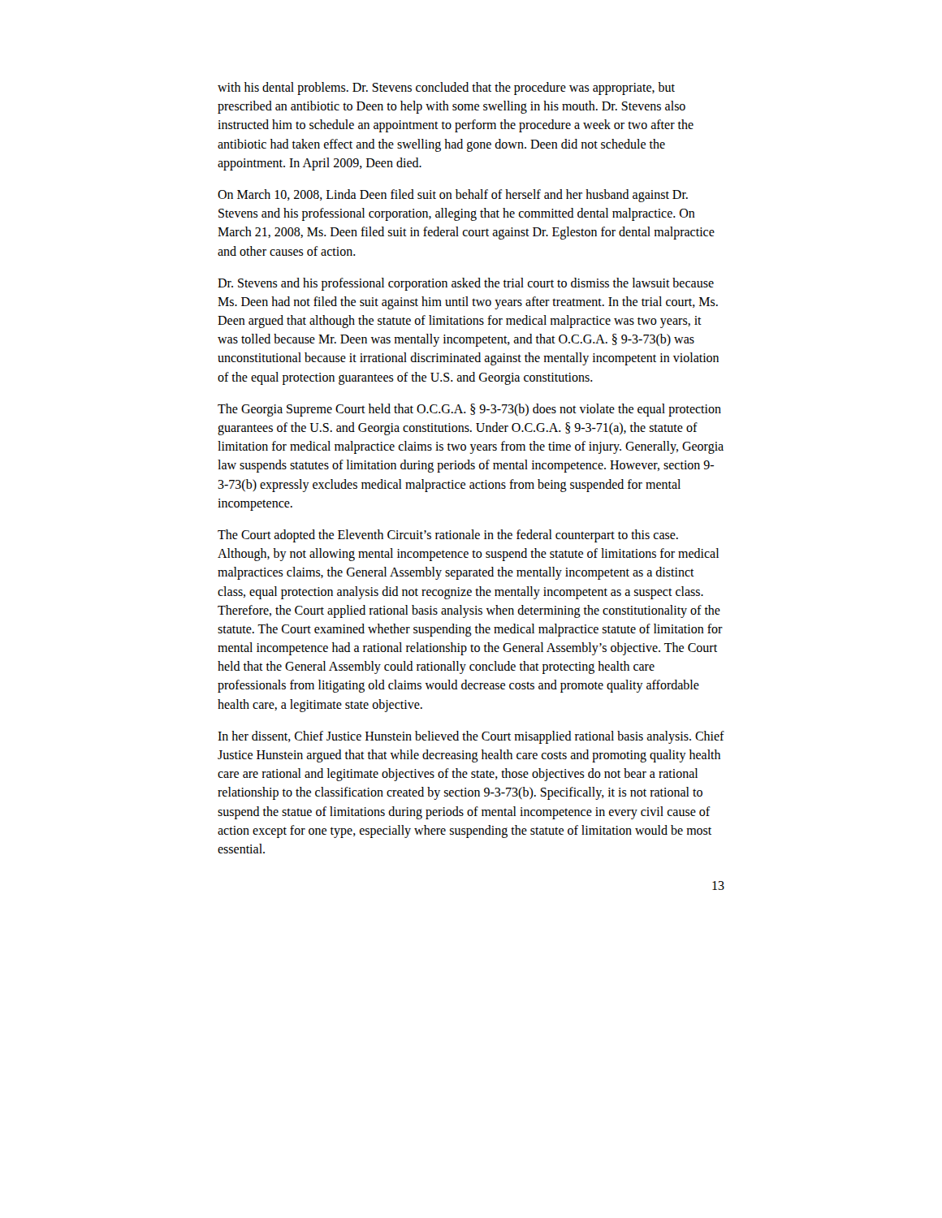with his dental problems. Dr. Stevens concluded that the procedure was appropriate, but prescribed an antibiotic to Deen to help with some swelling in his mouth. Dr. Stevens also instructed him to schedule an appointment to perform the procedure a week or two after the antibiotic had taken effect and the swelling had gone down. Deen did not schedule the appointment. In April 2009, Deen died.
On March 10, 2008, Linda Deen filed suit on behalf of herself and her husband against Dr. Stevens and his professional corporation, alleging that he committed dental malpractice. On March 21, 2008, Ms. Deen filed suit in federal court against Dr. Egleston for dental malpractice and other causes of action.
Dr. Stevens and his professional corporation asked the trial court to dismiss the lawsuit because Ms. Deen had not filed the suit against him until two years after treatment. In the trial court, Ms. Deen argued that although the statute of limitations for medical malpractice was two years, it was tolled because Mr. Deen was mentally incompetent, and that O.C.G.A. § 9-3-73(b) was unconstitutional because it irrational discriminated against the mentally incompetent in violation of the equal protection guarantees of the U.S. and Georgia constitutions.
The Georgia Supreme Court held that O.C.G.A. § 9-3-73(b) does not violate the equal protection guarantees of the U.S. and Georgia constitutions. Under O.C.G.A. § 9-3-71(a), the statute of limitation for medical malpractice claims is two years from the time of injury. Generally, Georgia law suspends statutes of limitation during periods of mental incompetence. However, section 9-3-73(b) expressly excludes medical malpractice actions from being suspended for mental incompetence.
The Court adopted the Eleventh Circuit’s rationale in the federal counterpart to this case. Although, by not allowing mental incompetence to suspend the statute of limitations for medical malpractices claims, the General Assembly separated the mentally incompetent as a distinct class, equal protection analysis did not recognize the mentally incompetent as a suspect class. Therefore, the Court applied rational basis analysis when determining the constitutionality of the statute. The Court examined whether suspending the medical malpractice statute of limitation for mental incompetence had a rational relationship to the General Assembly’s objective. The Court held that the General Assembly could rationally conclude that protecting health care professionals from litigating old claims would decrease costs and promote quality affordable health care, a legitimate state objective.
In her dissent, Chief Justice Hunstein believed the Court misapplied rational basis analysis. Chief Justice Hunstein argued that that while decreasing health care costs and promoting quality health care are rational and legitimate objectives of the state, those objectives do not bear a rational relationship to the classification created by section 9-3-73(b). Specifically, it is not rational to suspend the statue of limitations during periods of mental incompetence in every civil cause of action except for one type, especially where suspending the statute of limitation would be most essential.
13